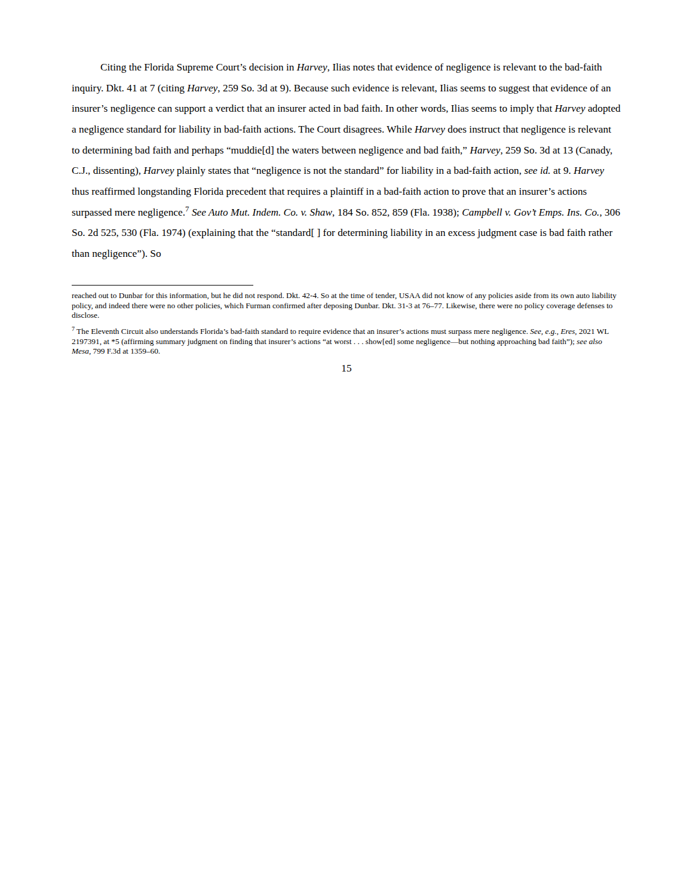Citing the Florida Supreme Court’s decision in Harvey, Ilias notes that evidence of negligence is relevant to the bad-faith inquiry. Dkt. 41 at 7 (citing Harvey, 259 So. 3d at 9). Because such evidence is relevant, Ilias seems to suggest that evidence of an insurer’s negligence can support a verdict that an insurer acted in bad faith. In other words, Ilias seems to imply that Harvey adopted a negligence standard for liability in bad-faith actions. The Court disagrees. While Harvey does instruct that negligence is relevant to determining bad faith and perhaps “muddie[d] the waters between negligence and bad faith,” Harvey, 259 So. 3d at 13 (Canady, C.J., dissenting), Harvey plainly states that “negligence is not the standard” for liability in a bad-faith action, see id. at 9. Harvey thus reaffirmed longstanding Florida precedent that requires a plaintiff in a bad-faith action to prove that an insurer’s actions surpassed mere negligence.7 See Auto Mut. Indem. Co. v. Shaw, 184 So. 852, 859 (Fla. 1938); Campbell v. Gov’t Emps. Ins. Co., 306 So. 2d 525, 530 (Fla. 1974) (explaining that the “standard[ ] for determining liability in an excess judgment case is bad faith rather than negligence”). So
reached out to Dunbar for this information, but he did not respond. Dkt. 42-4. So at the time of tender, USAA did not know of any policies aside from its own auto liability policy, and indeed there were no other policies, which Furman confirmed after deposing Dunbar. Dkt. 31-3 at 76–77. Likewise, there were no policy coverage defenses to disclose.
7 The Eleventh Circuit also understands Florida’s bad-faith standard to require evidence that an insurer’s actions must surpass mere negligence. See, e.g., Eres, 2021 WL 2197391, at *5 (affirming summary judgment on finding that insurer’s actions “at worst . . . show[ed] some negligence—but nothing approaching bad faith”); see also Mesa, 799 F.3d at 1359–60.
15